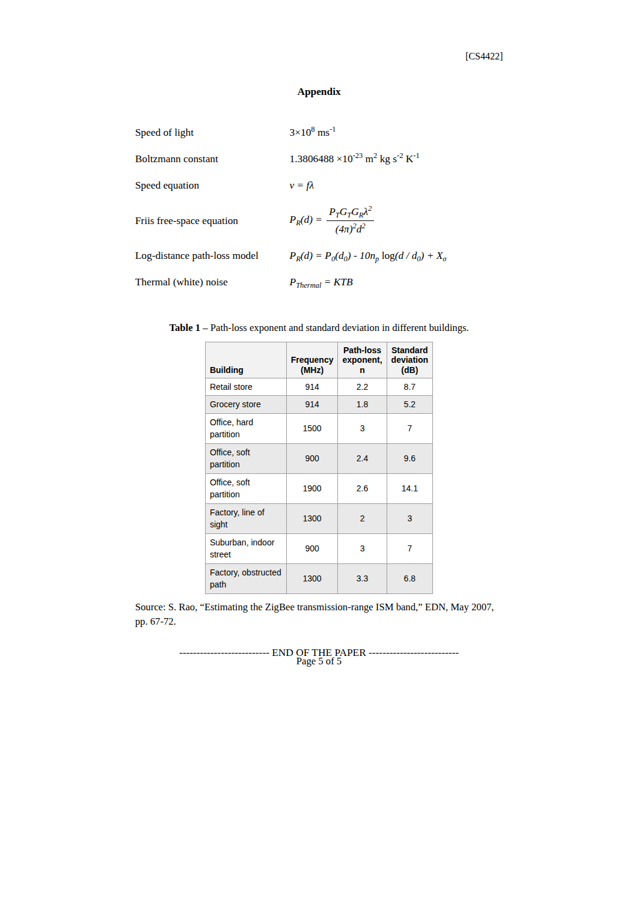[CS4422]
Appendix
| Speed of light | 3×10 8 ms -1 |
| Boltzmann constant | 1.3806488 ×10 -23 m 2 kg s -2 K -1 |
| Speed equation | v = fλ |
| Friis free-space equation | P R (d) = P T G T G R λ 2 (4π) 2 d 2 |
| Log-distance path-loss model | P R (d) = P 0 (d 0 ) - 10n p log (d / d 0 ) + X σ |
| Thermal (white) noise | P Thermal = KTB |
Table 1 – Path-loss exponent and standard deviation in different buildings.
| Building | Frequency (MHz) | Path-loss exponent, n | Standard deviation (dB) |
| --- | --- | --- | --- |
| Retail store | 914 | 2.2 | 8.7 |
| Grocery store | 914 | 1.8 | 5.2 |
| Office, hard partition | 1500 | 3 | 7 |
| Office, soft partition | 900 | 2.4 | 9.6 |
| Office, soft partition | 1900 | 2.6 | 14.1 |
| Factory, line of sight | 1300 | 2 | 3 |
| Suburban, indoor street | 900 | 3 | 7 |
| Factory, obstructed path | 1300 | 3.3 | 6.8 |
Source: S. Rao, “Estimating the ZigBee transmission-range ISM band,” EDN, May 2007, pp. 67-72.
-------------------------- END OF THE PAPER --------------------------
Page 5 of 5